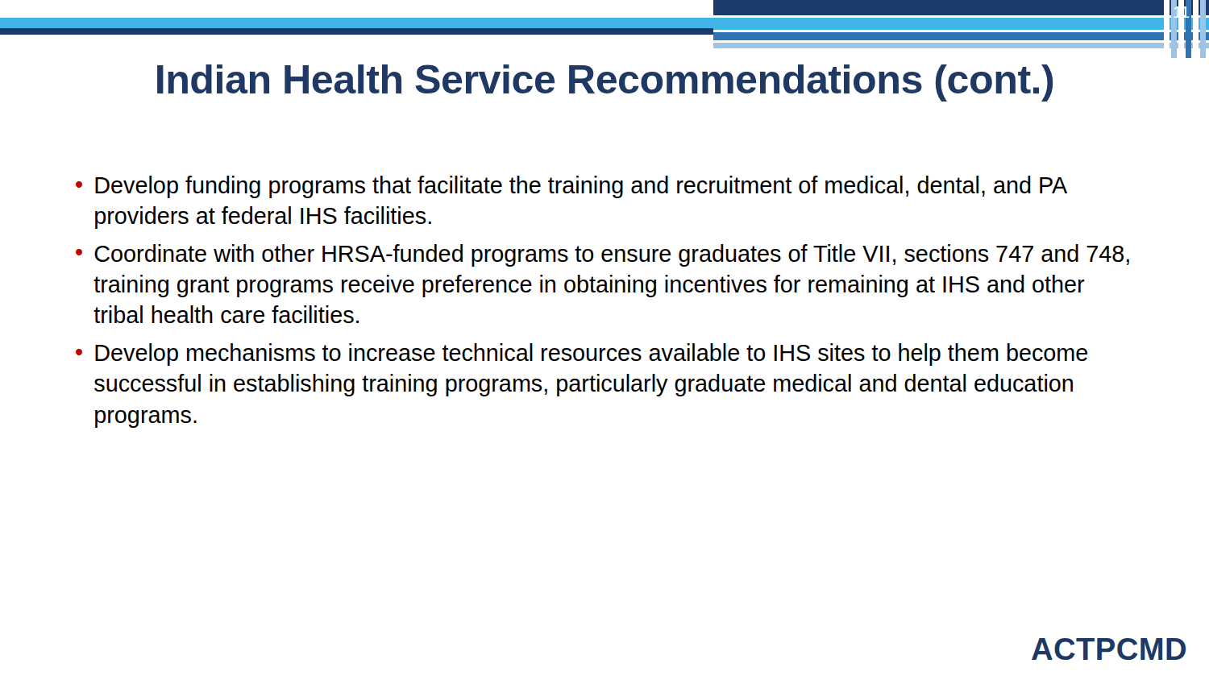11
Indian Health Service Recommendations (cont.)
Develop funding programs that facilitate the training and recruitment of medical, dental, and PA providers at federal IHS facilities.
Coordinate with other HRSA-funded programs to ensure graduates of Title VII, sections 747 and 748, training grant programs receive preference in obtaining incentives for remaining at IHS and other tribal health care facilities.
Develop mechanisms to increase technical resources available to IHS sites to help them become successful in establishing training programs, particularly graduate medical and dental education programs.
ACTPCMD